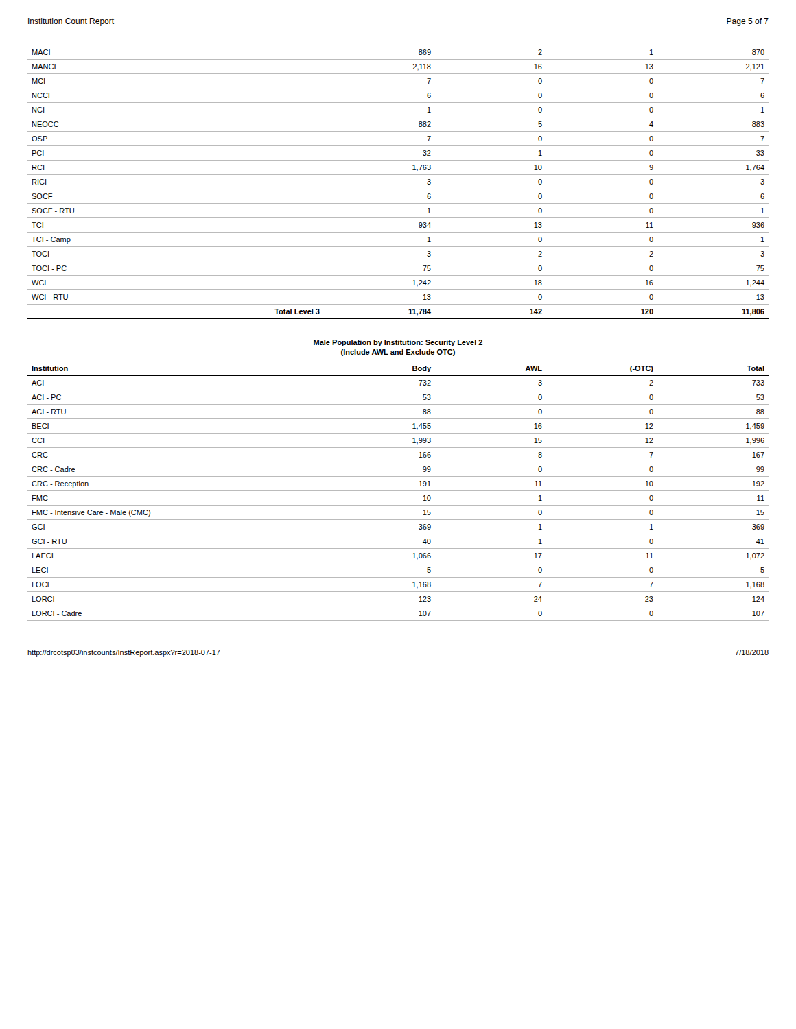Institution Count Report
Page 5 of 7
| MACI | 869 | 2 | 1 | 870 |
| MANCI | 2,118 | 16 | 13 | 2,121 |
| MCI | 7 | 0 | 0 | 7 |
| NCCI | 6 | 0 | 0 | 6 |
| NCI | 1 | 0 | 0 | 1 |
| NEOCC | 882 | 5 | 4 | 883 |
| OSP | 7 | 0 | 0 | 7 |
| PCI | 32 | 1 | 0 | 33 |
| RCI | 1,763 | 10 | 9 | 1,764 |
| RICI | 3 | 0 | 0 | 3 |
| SOCF | 6 | 0 | 0 | 6 |
| SOCF - RTU | 1 | 0 | 0 | 1 |
| TCI | 934 | 13 | 11 | 936 |
| TCI - Camp | 1 | 0 | 0 | 1 |
| TOCI | 3 | 2 | 2 | 3 |
| TOCI - PC | 75 | 0 | 0 | 75 |
| WCI | 1,242 | 18 | 16 | 1,244 |
| WCI - RTU | 13 | 0 | 0 | 13 |
| Total Level 3 | 11,784 | 142 | 120 | 11,806 |
Male Population by Institution: Security Level 2
(Include AWL and Exclude OTC)
| Institution | Body | AWL | (-OTC) | Total |
| ACI | 732 | 3 | 2 | 733 |
| ACI - PC | 53 | 0 | 0 | 53 |
| ACI - RTU | 88 | 0 | 0 | 88 |
| BECI | 1,455 | 16 | 12 | 1,459 |
| CCI | 1,993 | 15 | 12 | 1,996 |
| CRC | 166 | 8 | 7 | 167 |
| CRC - Cadre | 99 | 0 | 0 | 99 |
| CRC - Reception | 191 | 11 | 10 | 192 |
| FMC | 10 | 1 | 0 | 11 |
| FMC - Intensive Care - Male (CMC) | 15 | 0 | 0 | 15 |
| GCI | 369 | 1 | 1 | 369 |
| GCI - RTU | 40 | 1 | 0 | 41 |
| LAECI | 1,066 | 17 | 11 | 1,072 |
| LECI | 5 | 0 | 0 | 5 |
| LOCI | 1,168 | 7 | 7 | 1,168 |
| LORCI | 123 | 24 | 23 | 124 |
| LORCI - Cadre | 107 | 0 | 0 | 107 |
http://drcotsp03/instcounts/InstReport.aspx?r=2018-07-17
7/18/2018